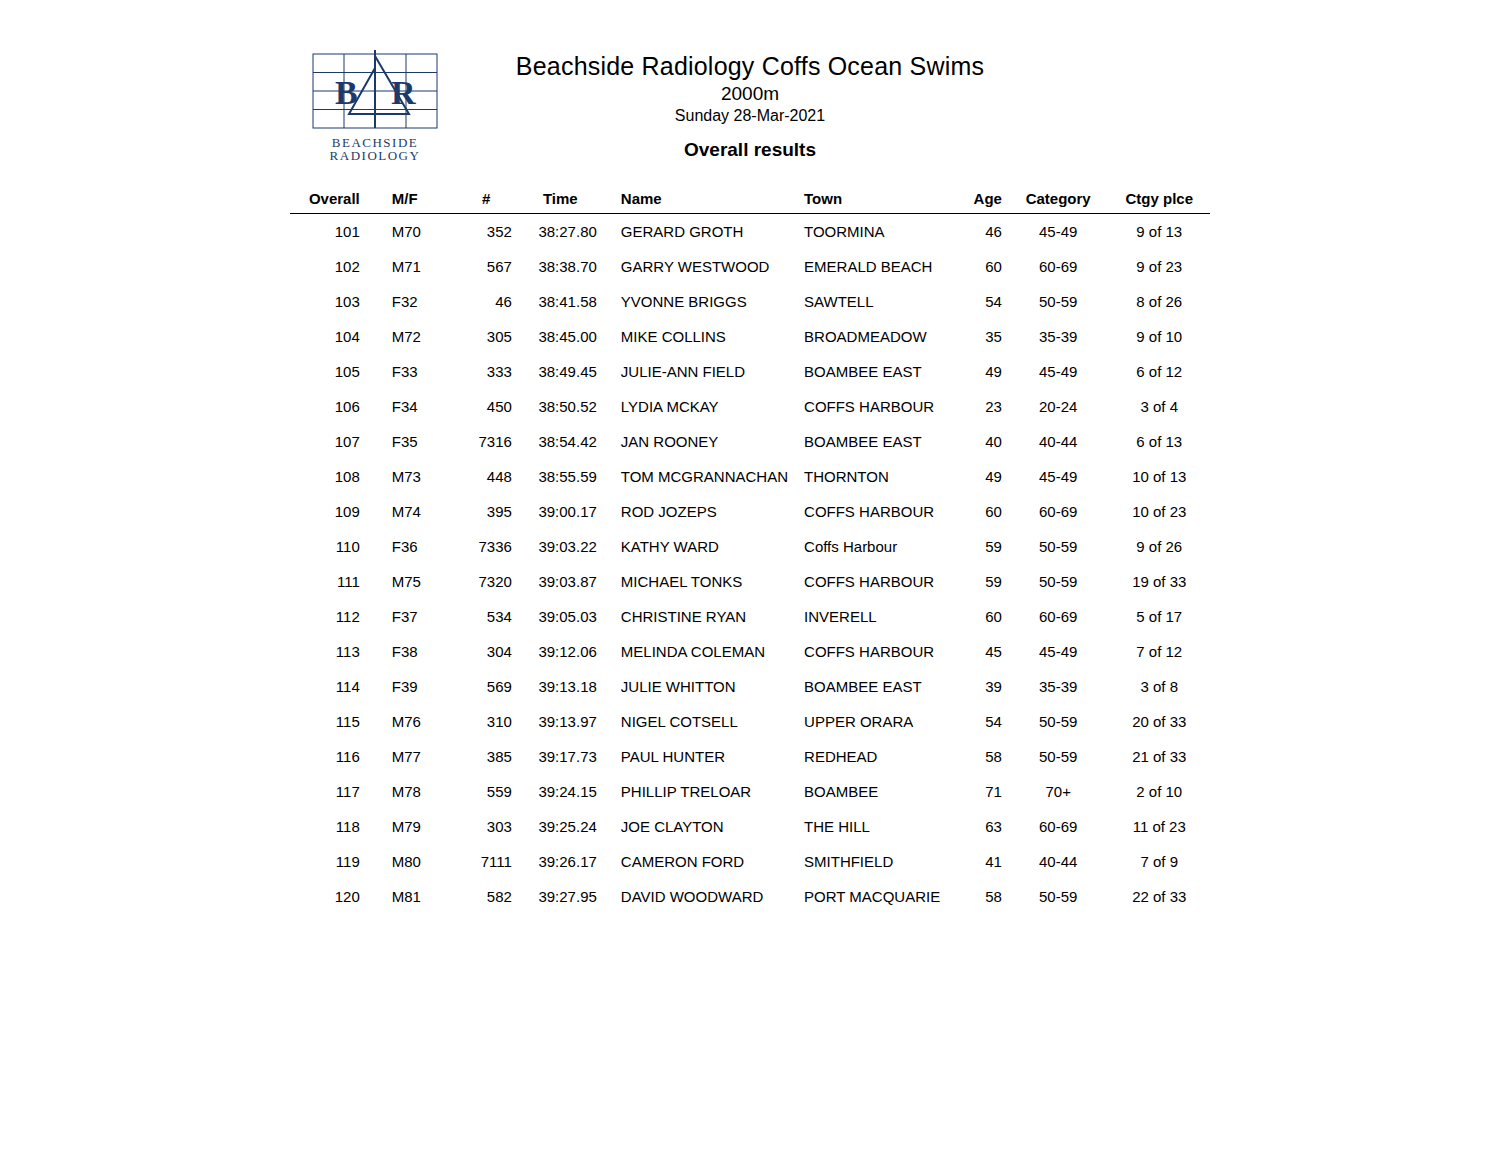B R
BEACHSIDE RADIOLOGY
Beachside Radiology Coffs Ocean Swims
2000m
Sunday 28-Mar-2021
Overall results
| Overall | M/F | # | Time | Name | Town | Age | Category | Ctgy plce |
| --- | --- | --- | --- | --- | --- | --- | --- | --- |
| 101 | M70 | 352 | 38:27.80 | GERARD GROTH | TOORMINA | 46 | 45-49 | 9 of 13 |
| 102 | M71 | 567 | 38:38.70 | GARRY WESTWOOD | EMERALD BEACH | 60 | 60-69 | 9 of 23 |
| 103 | F32 | 46 | 38:41.58 | YVONNE BRIGGS | SAWTELL | 54 | 50-59 | 8 of 26 |
| 104 | M72 | 305 | 38:45.00 | MIKE COLLINS | BROADMEADOW | 35 | 35-39 | 9 of 10 |
| 105 | F33 | 333 | 38:49.45 | JULIE-ANN FIELD | BOAMBEE EAST | 49 | 45-49 | 6 of 12 |
| 106 | F34 | 450 | 38:50.52 | LYDIA MCKAY | COFFS HARBOUR | 23 | 20-24 | 3 of 4 |
| 107 | F35 | 7316 | 38:54.42 | JAN ROONEY | BOAMBEE EAST | 40 | 40-44 | 6 of 13 |
| 108 | M73 | 448 | 38:55.59 | TOM MCGRANNACHAN | THORNTON | 49 | 45-49 | 10 of 13 |
| 109 | M74 | 395 | 39:00.17 | ROD JOZEPS | COFFS HARBOUR | 60 | 60-69 | 10 of 23 |
| 110 | F36 | 7336 | 39:03.22 | KATHY WARD | Coffs Harbour | 59 | 50-59 | 9 of 26 |
| 111 | M75 | 7320 | 39:03.87 | MICHAEL TONKS | COFFS HARBOUR | 59 | 50-59 | 19 of 33 |
| 112 | F37 | 534 | 39:05.03 | CHRISTINE RYAN | INVERELL | 60 | 60-69 | 5 of 17 |
| 113 | F38 | 304 | 39:12.06 | MELINDA COLEMAN | COFFS HARBOUR | 45 | 45-49 | 7 of 12 |
| 114 | F39 | 569 | 39:13.18 | JULIE WHITTON | BOAMBEE EAST | 39 | 35-39 | 3 of 8 |
| 115 | M76 | 310 | 39:13.97 | NIGEL COTSELL | UPPER ORARA | 54 | 50-59 | 20 of 33 |
| 116 | M77 | 385 | 39:17.73 | PAUL HUNTER | REDHEAD | 58 | 50-59 | 21 of 33 |
| 117 | M78 | 559 | 39:24.15 | PHILLIP TRELOAR | BOAMBEE | 71 | 70+ | 2 of 10 |
| 118 | M79 | 303 | 39:25.24 | JOE CLAYTON | THE HILL | 63 | 60-69 | 11 of 23 |
| 119 | M80 | 7111 | 39:26.17 | CAMERON FORD | SMITHFIELD | 41 | 40-44 | 7 of 9 |
| 120 | M81 | 582 | 39:27.95 | DAVID WOODWARD | PORT MACQUARIE | 58 | 50-59 | 22 of 33 |